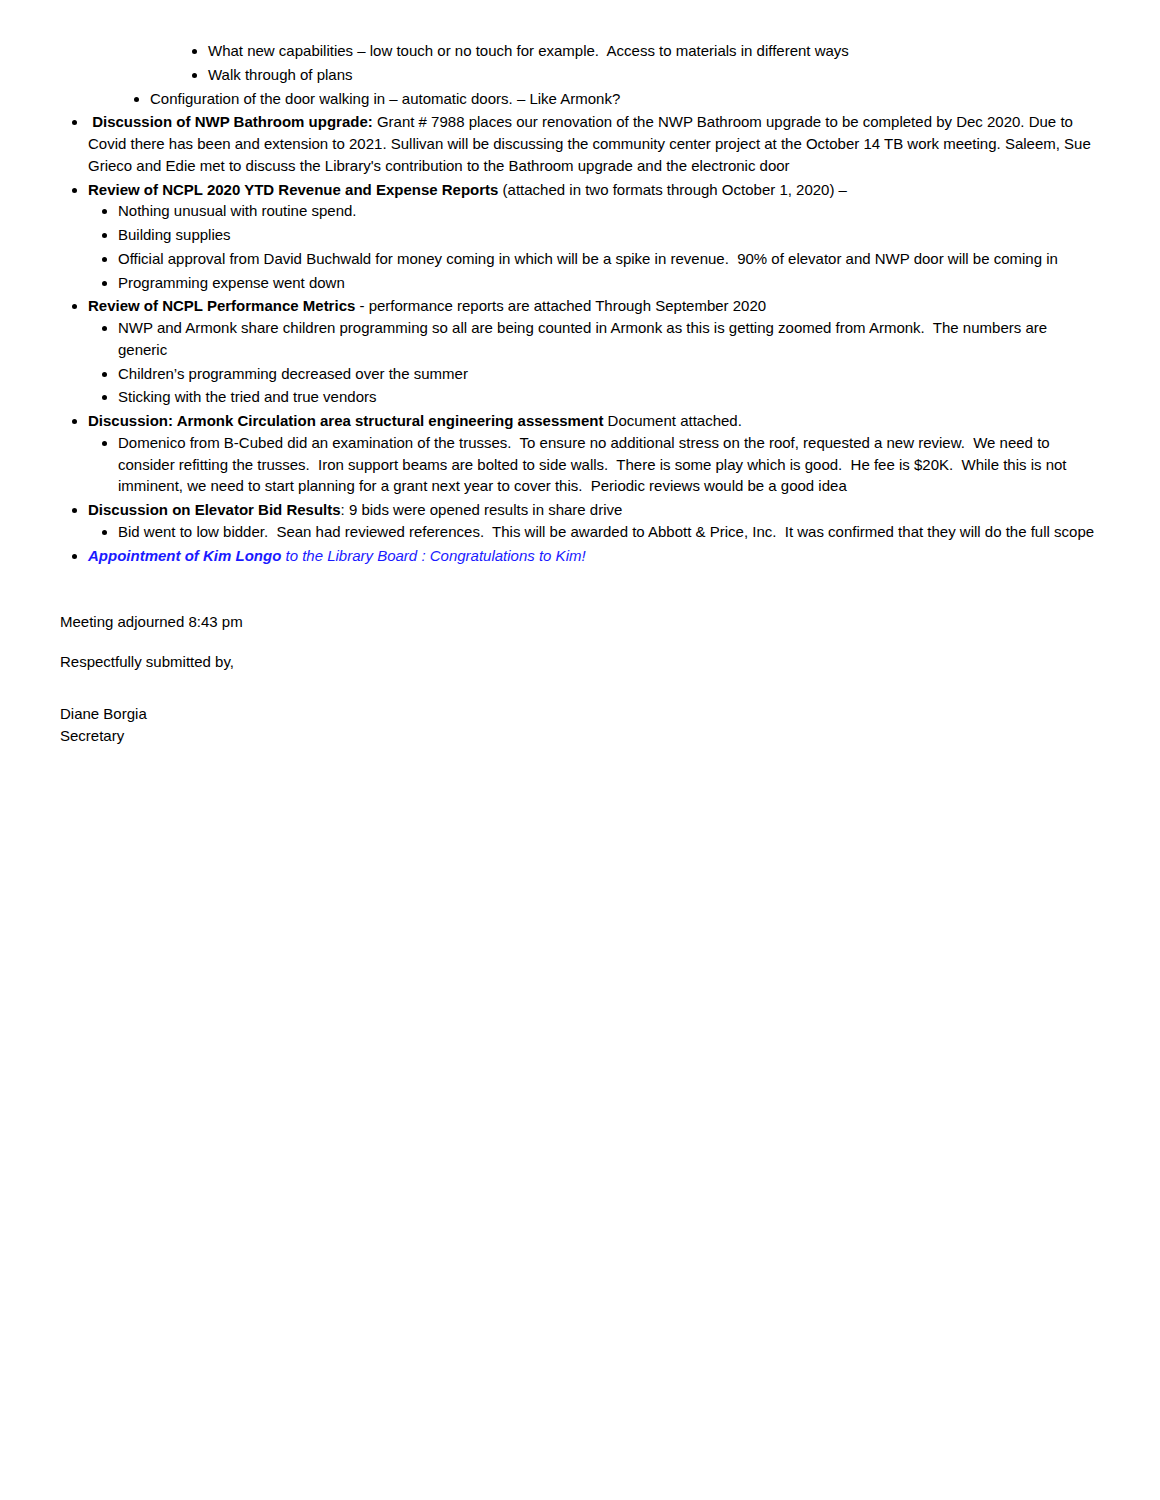What new capabilities – low touch or no touch for example. Access to materials in different ways
Walk through of plans
Configuration of the door walking in – automatic doors. – Like Armonk?
Discussion of NWP Bathroom upgrade: Grant # 7988 places our renovation of the NWP Bathroom upgrade to be completed by Dec 2020. Due to Covid there has been and extension to 2021. Sullivan will be discussing the community center project at the October 14 TB work meeting. Saleem, Sue Grieco and Edie met to discuss the Library's contribution to the Bathroom upgrade and the electronic door
Review of NCPL 2020 YTD Revenue and Expense Reports (attached in two formats through October 1, 2020) –
Nothing unusual with routine spend.
Building supplies
Official approval from David Buchwald for money coming in which will be a spike in revenue. 90% of elevator and NWP door will be coming in
Programming expense went down
Review of NCPL Performance Metrics - performance reports are attached Through September 2020
NWP and Armonk share children programming so all are being counted in Armonk as this is getting zoomed from Armonk. The numbers are generic
Children’s programming decreased over the summer
Sticking with the tried and true vendors
Discussion: Armonk Circulation area structural engineering assessment Document attached.
Domenico from B-Cubed did an examination of the trusses. To ensure no additional stress on the roof, requested a new review. We need to consider refitting the trusses. Iron support beams are bolted to side walls. There is some play which is good. He fee is $20K. While this is not imminent, we need to start planning for a grant next year to cover this. Periodic reviews would be a good idea
Discussion on Elevator Bid Results: 9 bids were opened results in share drive
Bid went to low bidder. Sean had reviewed references. This will be awarded to Abbott & Price, Inc. It was confirmed that they will do the full scope
Appointment of Kim Longo to the Library Board : Congratulations to Kim!
Meeting adjourned 8:43 pm
Respectfully submitted by,
Diane Borgia
Secretary